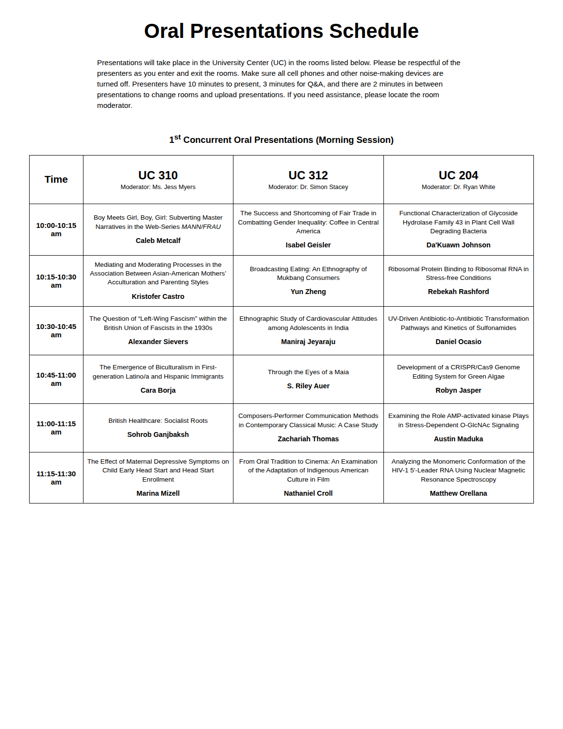Oral Presentations Schedule
Presentations will take place in the University Center (UC) in the rooms listed below. Please be respectful of the presenters as you enter and exit the rooms. Make sure all cell phones and other noise-making devices are turned off. Presenters have 10 minutes to present, 3 minutes for Q&A, and there are 2 minutes in between presentations to change rooms and upload presentations. If you need assistance, please locate the room moderator.
1st Concurrent Oral Presentations (Morning Session)
| Time | UC 310 Moderator: Ms. Jess Myers | UC 312 Moderator: Dr. Simon Stacey | UC 204 Moderator: Dr. Ryan White |
| --- | --- | --- | --- |
| 10:00-10:15 am | Boy Meets Girl, Boy, Girl: Subverting Master Narratives in the Web-Series MANN/FRAU Caleb Metcalf | The Success and Shortcoming of Fair Trade in Combatting Gender Inequality: Coffee in Central America Isabel Geisler | Functional Characterization of Glycoside Hydrolase Family 43 in Plant Cell Wall Degrading Bacteria Da'Kuawn Johnson |
| 10:15-10:30 am | Mediating and Moderating Processes in the Association Between Asian-American Mothers’ Acculturation and Parenting Styles Kristofer Castro | Broadcasting Eating: An Ethnography of Mukbang Consumers Yun Zheng | Ribosomal Protein Binding to Ribosomal RNA in Stress-free Conditions Rebekah Rashford |
| 10:30-10:45 am | The Question of “Left-Wing Fascism” within the British Union of Fascists in the 1930s Alexander Sievers | Ethnographic Study of Cardiovascular Attitudes among Adolescents in India Maniraj Jeyaraju | UV-Driven Antibiotic-to-Antibiotic Transformation Pathways and Kinetics of Sulfonamides Daniel Ocasio |
| 10:45-11:00 am | The Emergence of Biculturalism in First-generation Latino/a and Hispanic Immigrants Cara Borja | Through the Eyes of a Maia S. Riley Auer | Development of a CRISPR/Cas9 Genome Editing System for Green Algae Robyn Jasper |
| 11:00-11:15 am | British Healthcare: Socialist Roots Sohrob Ganjbaksh | Composers-Performer Communication Methods in Contemporary Classical Music: A Case Study Zachariah Thomas | Examining the Role AMP-activated kinase Plays in Stress-Dependent O-GlcNAc Signaling Austin Maduka |
| 11:15-11:30 am | The Effect of Maternal Depressive Symptoms on Child Early Head Start and Head Start Enrollment Marina Mizell | From Oral Tradition to Cinema: An Examination of the Adaptation of Indigenous American Culture in Film Nathaniel Croll | Analyzing the Monomeric Conformation of the HIV-1 5′-Leader RNA Using Nuclear Magnetic Resonance Spectroscopy Matthew Orellana |